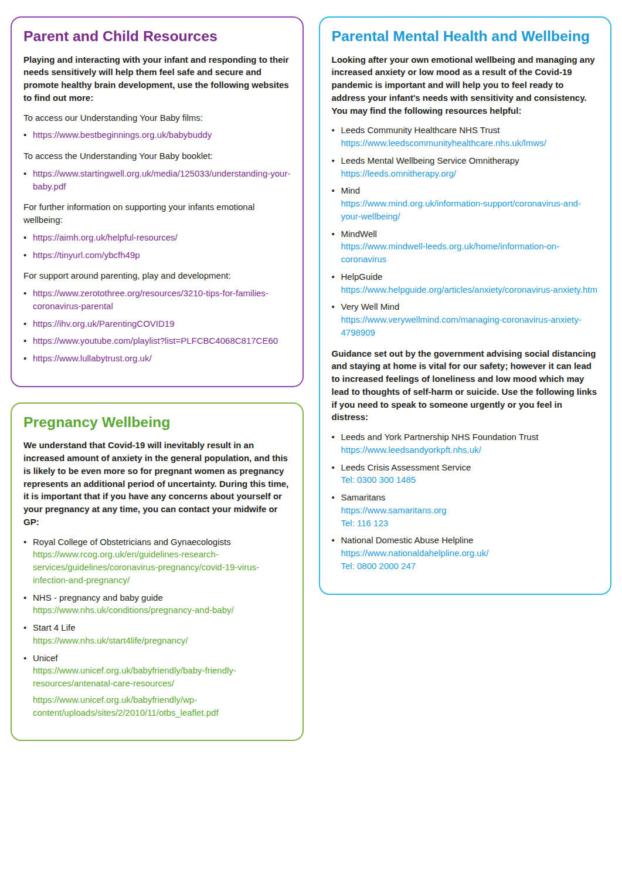Parent and Child Resources
Playing and interacting with your infant and responding to their needs sensitively will help them feel safe and secure and promote healthy brain development, use the following websites to find out more:
To access our Understanding Your Baby films:
https://www.bestbeginnings.org.uk/babybuddy
To access the Understanding Your Baby booklet:
https://www.startingwell.org.uk/media/125033/understanding-your-baby.pdf
For further information on supporting your infants emotional wellbeing:
https://aimh.org.uk/helpful-resources/
https://tinyurl.com/ybcfh49p
For support around parenting, play and development:
https://www.zerotothree.org/resources/3210-tips-for-families-coronavirus-parental
https://ihv.org.uk/ParentingCOVID19
https://www.youtube.com/playlist?list=PLFCBC4068C817CE60
https://www.lullabytrust.org.uk/
Pregnancy Wellbeing
We understand that Covid-19 will inevitably result in an increased amount of anxiety in the general population, and this is likely to be even more so for pregnant women as pregnancy represents an additional period of uncertainty. During this time, it is important that if you have any concerns about yourself or your pregnancy at any time, you can contact your midwife or GP:
Royal College of Obstetricians and Gynaecologists https://www.rcog.org.uk/en/guidelines-research-services/guidelines/coronavirus-pregnancy/covid-19-virus-infection-and-pregnancy/
NHS - pregnancy and baby guide https://www.nhs.uk/conditions/pregnancy-and-baby/
Start 4 Life https://www.nhs.uk/start4life/pregnancy/
Unicef https://www.unicef.org.uk/babyfriendly/baby-friendly-resources/antenatal-care-resources/
https://www.unicef.org.uk/babyfriendly/wp-content/uploads/sites/2/2010/11/otbs_leaflet.pdf
Parental Mental Health and Wellbeing
Looking after your own emotional wellbeing and managing any increased anxiety or low mood as a result of the Covid-19 pandemic is important and will help you to feel ready to address your infant's needs with sensitivity and consistency. You may find the following resources helpful:
Leeds Community Healthcare NHS Trust https://www.leedscommunityhealthcare.nhs.uk/lmws/
Leeds Mental Wellbeing Service Omnitherapy https://leeds.omnitherapy.org/
Mind https://www.mind.org.uk/information-support/coronavirus-and-your-wellbeing/
MindWell https://www.mindwell-leeds.org.uk/home/information-on-coronavirus
HelpGuide https://www.helpguide.org/articles/anxiety/coronavirus-anxiety.htm
Very Well Mind https://www.verywellmind.com/managing-coronavirus-anxiety-4798909
Guidance set out by the government advising social distancing and staying at home is vital for our safety; however it can lead to increased feelings of loneliness and low mood which may lead to thoughts of self-harm or suicide. Use the following links if you need to speak to someone urgently or you feel in distress:
Leeds and York Partnership NHS Foundation Trust https://www.leedsandyorkpft.nhs.uk/
Leeds Crisis Assessment Service Tel: 0300 300 1485
Samaritans https://www.samaritans.org Tel: 116 123
National Domestic Abuse Helpline https://www.nationaldahelpline.org.uk/ Tel: 0800 2000 247